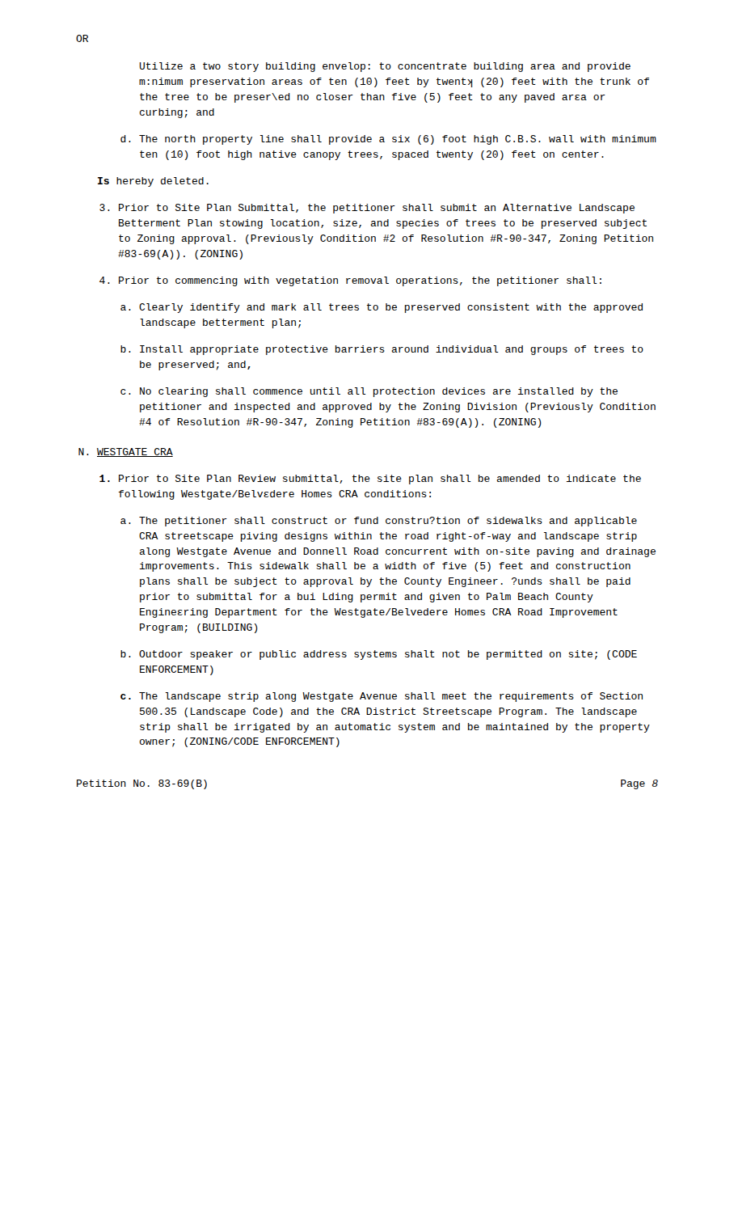OR
Utilize a two story building envelop: to concentrate building area and provide m:nimum preservation areas of ten (10) feet by twentʞ (20) feet with the trunk of the tree to be preser\ed no closer than five (5) feet to any paved arεa or curbing; and
d. The north property line shall provide a six (6) foot high C.B.S. wall with minimum ten (10) foot high native canopy trees, spaced twenty (20) feet on center.
Is hereby deleted.
3. Prior to Site Plan Submittal, the petitioner shall submit an Alternative Landscape Betterment Plan stowing location, size, and species of trees to be preserved subject to Zoning approval. (Previously Condition #2 of Resolution #R-90-347, Zoning Petition #83-69(A)). (ZONING)
4. Prior to commencing with vegetation removal operations, the petitioner shall:
a. Clearly identify and mark all trees to be preserved consistent with the approved landscape betterment plan;
b. Install appropriate protective barriers around individual and groups of trees to be preserved; and,
c. No clearing shall commence until all protection devices are installed by the petitioner and inspected and approved by the Zoning Division (Previously Condition #4 of Resolution #R-90-347, Zoning Petition #83-69(A)). (ZONING)
N. WESTGATE CRA
1. Prior to Site Plan Review submittal, the site plan shall be amended to indicate the following Westgate/Belvεdere Homes CRA conditions:
a. The petitioner shall construct or fund constru?tion of sidewalks and applicable CRA streetscape piving designs within the road right-of-way and landscape strip along Westgate Avenue and Donnell Road concurrent with on-site paving and drainage improvements. This sidewalk shall be a width of five (5) feet and construction plans shall be subject to approval by the County Engineer. ?unds shall be paid prior to submittal for a bui Lding permit and given to Palm Beach County Engineεring Department for the Westgate/Belvedere Homes CRA Road Improvement Program; (BUILDING)
b. Outdoor speaker or public address systems shalt not be permitted on site; (CODE ENFORCEMENT)
c. The landscape strip along Westgate Avenue shall meet the requirements of Section 500.35 (Landscape Code) and the CRA District Streetscape Program. The landscape strip shall be irrigated by an automatic system and be maintained by the property owner; (ZONING/CODE ENFORCEMENT)
Petition No. 83-69(B) Page 8